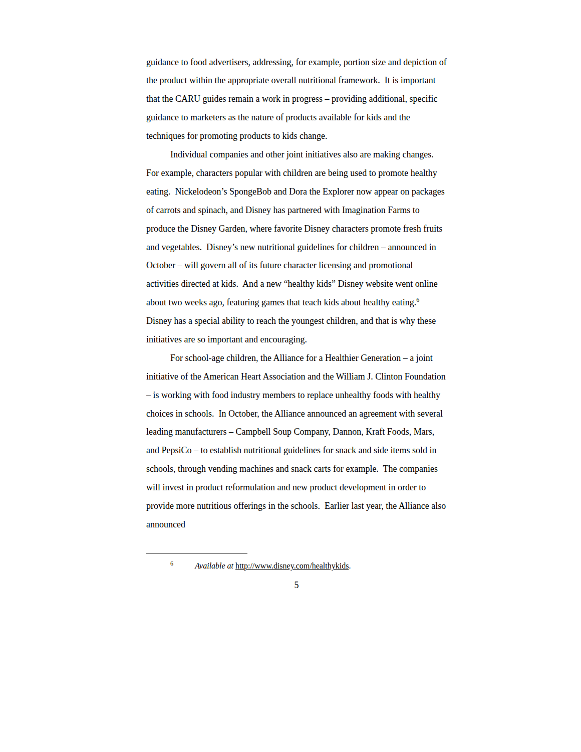guidance to food advertisers, addressing, for example, portion size and depiction of the product within the appropriate overall nutritional framework. It is important that the CARU guides remain a work in progress – providing additional, specific guidance to marketers as the nature of products available for kids and the techniques for promoting products to kids change.
Individual companies and other joint initiatives also are making changes. For example, characters popular with children are being used to promote healthy eating. Nickelodeon’s SpongeBob and Dora the Explorer now appear on packages of carrots and spinach, and Disney has partnered with Imagination Farms to produce the Disney Garden, where favorite Disney characters promote fresh fruits and vegetables. Disney’s new nutritional guidelines for children – announced in October – will govern all of its future character licensing and promotional activities directed at kids. And a new “healthy kids” Disney website went online about two weeks ago, featuring games that teach kids about healthy eating.6 Disney has a special ability to reach the youngest children, and that is why these initiatives are so important and encouraging.
For school-age children, the Alliance for a Healthier Generation – a joint initiative of the American Heart Association and the William J. Clinton Foundation – is working with food industry members to replace unhealthy foods with healthy choices in schools. In October, the Alliance announced an agreement with several leading manufacturers – Campbell Soup Company, Dannon, Kraft Foods, Mars, and PepsiCo – to establish nutritional guidelines for snack and side items sold in schools, through vending machines and snack carts for example. The companies will invest in product reformulation and new product development in order to provide more nutritious offerings in the schools. Earlier last year, the Alliance also announced
6 Available at http://www.disney.com/healthykids.
5